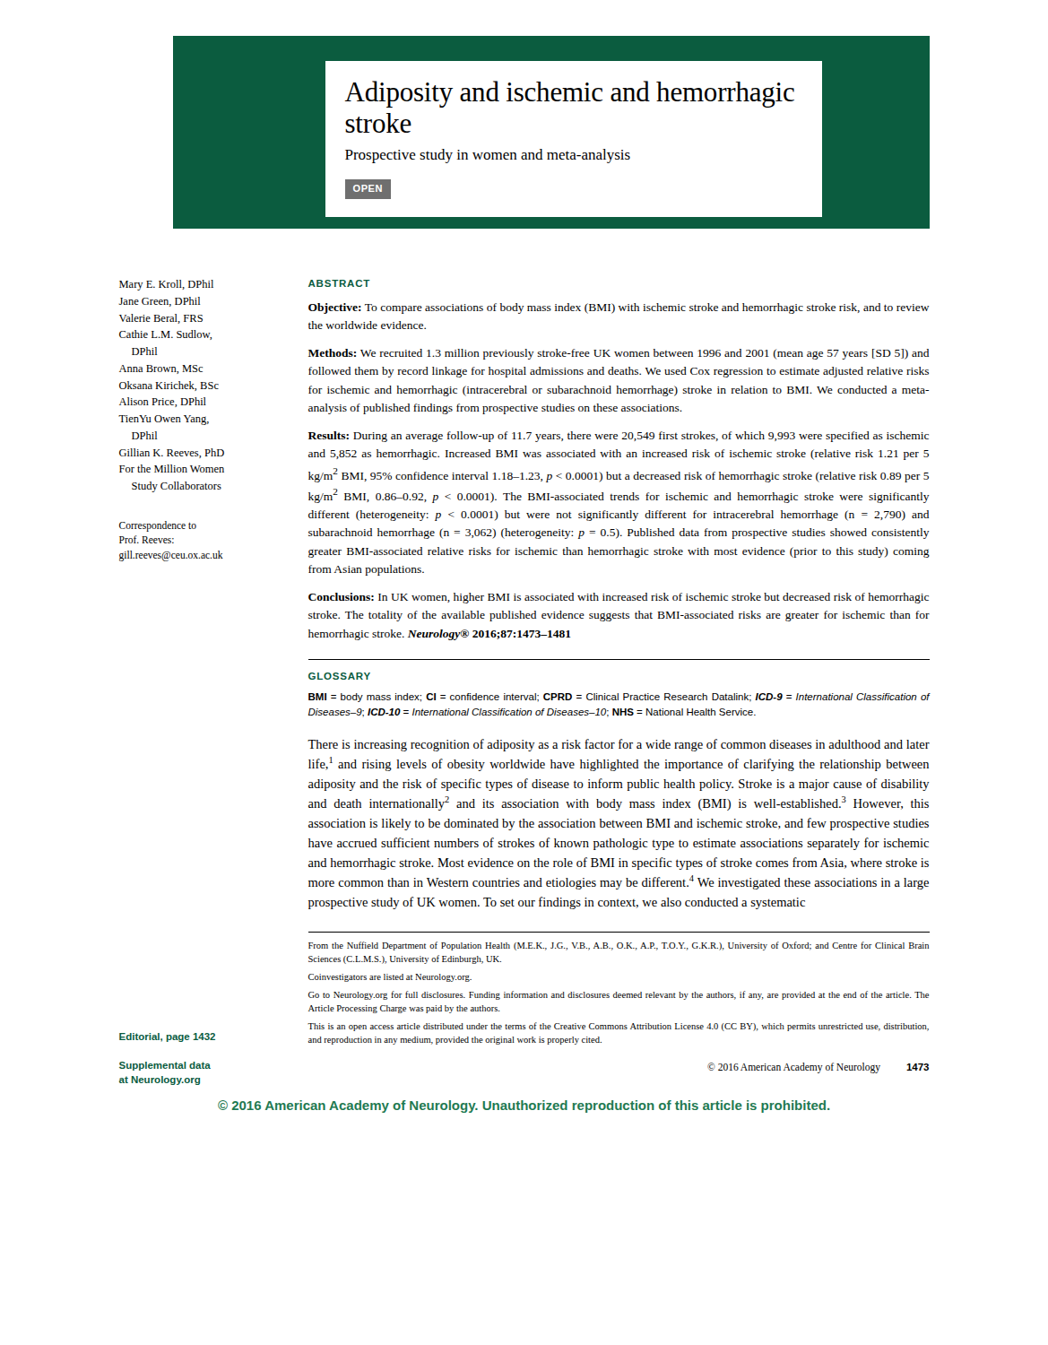Adiposity and ischemic and hemorrhagic stroke
Prospective study in women and meta-analysis
OPEN
Mary E. Kroll, DPhil
Jane Green, DPhil
Valerie Beral, FRS
Cathie L.M. Sudlow,
DPhil Anna Brown, MSc
Oksana Kirichek, BSc
Alison Price, DPhil
TienYu Owen Yang,
DPhil Gillian K. Reeves, PhD
For the Million Women
Study Collaborators
Correspondence to
Prof. Reeves:
gill.reeves@ceu.ox.ac.uk
Editorial, page 1432
Supplemental data
at Neurology.org
ABSTRACT
Objective: To compare associations of body mass index (BMI) with ischemic stroke and hemorrhagic stroke risk, and to review the worldwide evidence.
Methods: We recruited 1.3 million previously stroke-free UK women between 1996 and 2001 (mean age 57 years [SD 5]) and followed them by record linkage for hospital admissions and deaths. We used Cox regression to estimate adjusted relative risks for ischemic and hemorrhagic (intracerebral or subarachnoid hemorrhage) stroke in relation to BMI. We conducted a meta-analysis of published findings from prospective studies on these associations.
Results: During an average follow-up of 11.7 years, there were 20,549 first strokes, of which 9,993 were specified as ischemic and 5,852 as hemorrhagic. Increased BMI was associated with an increased risk of ischemic stroke (relative risk 1.21 per 5 kg/m2 BMI, 95% confidence interval 1.18–1.23, p < 0.0001) but a decreased risk of hemorrhagic stroke (relative risk 0.89 per 5 kg/m2 BMI, 0.86–0.92, p < 0.0001). The BMI-associated trends for ischemic and hemorrhagic stroke were significantly different (heterogeneity: p < 0.0001) but were not significantly different for intracerebral hemorrhage (n = 2,790) and subarachnoid hemorrhage (n = 3,062) (heterogeneity: p = 0.5). Published data from prospective studies showed consistently greater BMI-associated relative risks for ischemic than hemorrhagic stroke with most evidence (prior to this study) coming from Asian populations.
Conclusions: In UK women, higher BMI is associated with increased risk of ischemic stroke but decreased risk of hemorrhagic stroke. The totality of the available published evidence suggests that BMI-associated risks are greater for ischemic than for hemorrhagic stroke. Neurology® 2016;87:1473–1481
GLOSSARY
BMI = body mass index; CI = confidence interval; CPRD = Clinical Practice Research Datalink; ICD-9 = International Classification of Diseases–9; ICD-10 = International Classification of Diseases–10; NHS = National Health Service.
There is increasing recognition of adiposity as a risk factor for a wide range of common diseases in adulthood and later life,1 and rising levels of obesity worldwide have highlighted the importance of clarifying the relationship between adiposity and the risk of specific types of disease to inform public health policy. Stroke is a major cause of disability and death internationally2 and its association with body mass index (BMI) is well-established.3 However, this association is likely to be dominated by the association between BMI and ischemic stroke, and few prospective studies have accrued sufficient numbers of strokes of known pathologic type to estimate associations separately for ischemic and hemorrhagic stroke. Most evidence on the role of BMI in specific types of stroke comes from Asia, where stroke is more common than in Western countries and etiologies may be different.4 We investigated these associations in a large prospective study of UK women. To set our findings in context, we also conducted a systematic
From the Nuffield Department of Population Health (M.E.K., J.G., V.B., A.B., O.K., A.P., T.O.Y., G.K.R.), University of Oxford; and Centre for Clinical Brain Sciences (C.L.M.S.), University of Edinburgh, UK.
Coinvestigators are listed at Neurology.org.
Go to Neurology.org for full disclosures. Funding information and disclosures deemed relevant by the authors, if any, are provided at the end of the article. The Article Processing Charge was paid by the authors.
This is an open access article distributed under the terms of the Creative Commons Attribution License 4.0 (CC BY), which permits unrestricted use, distribution, and reproduction in any medium, provided the original work is properly cited.
© 2016 American Academy of Neurology 1473
© 2016 American Academy of Neurology. Unauthorized reproduction of this article is prohibited.